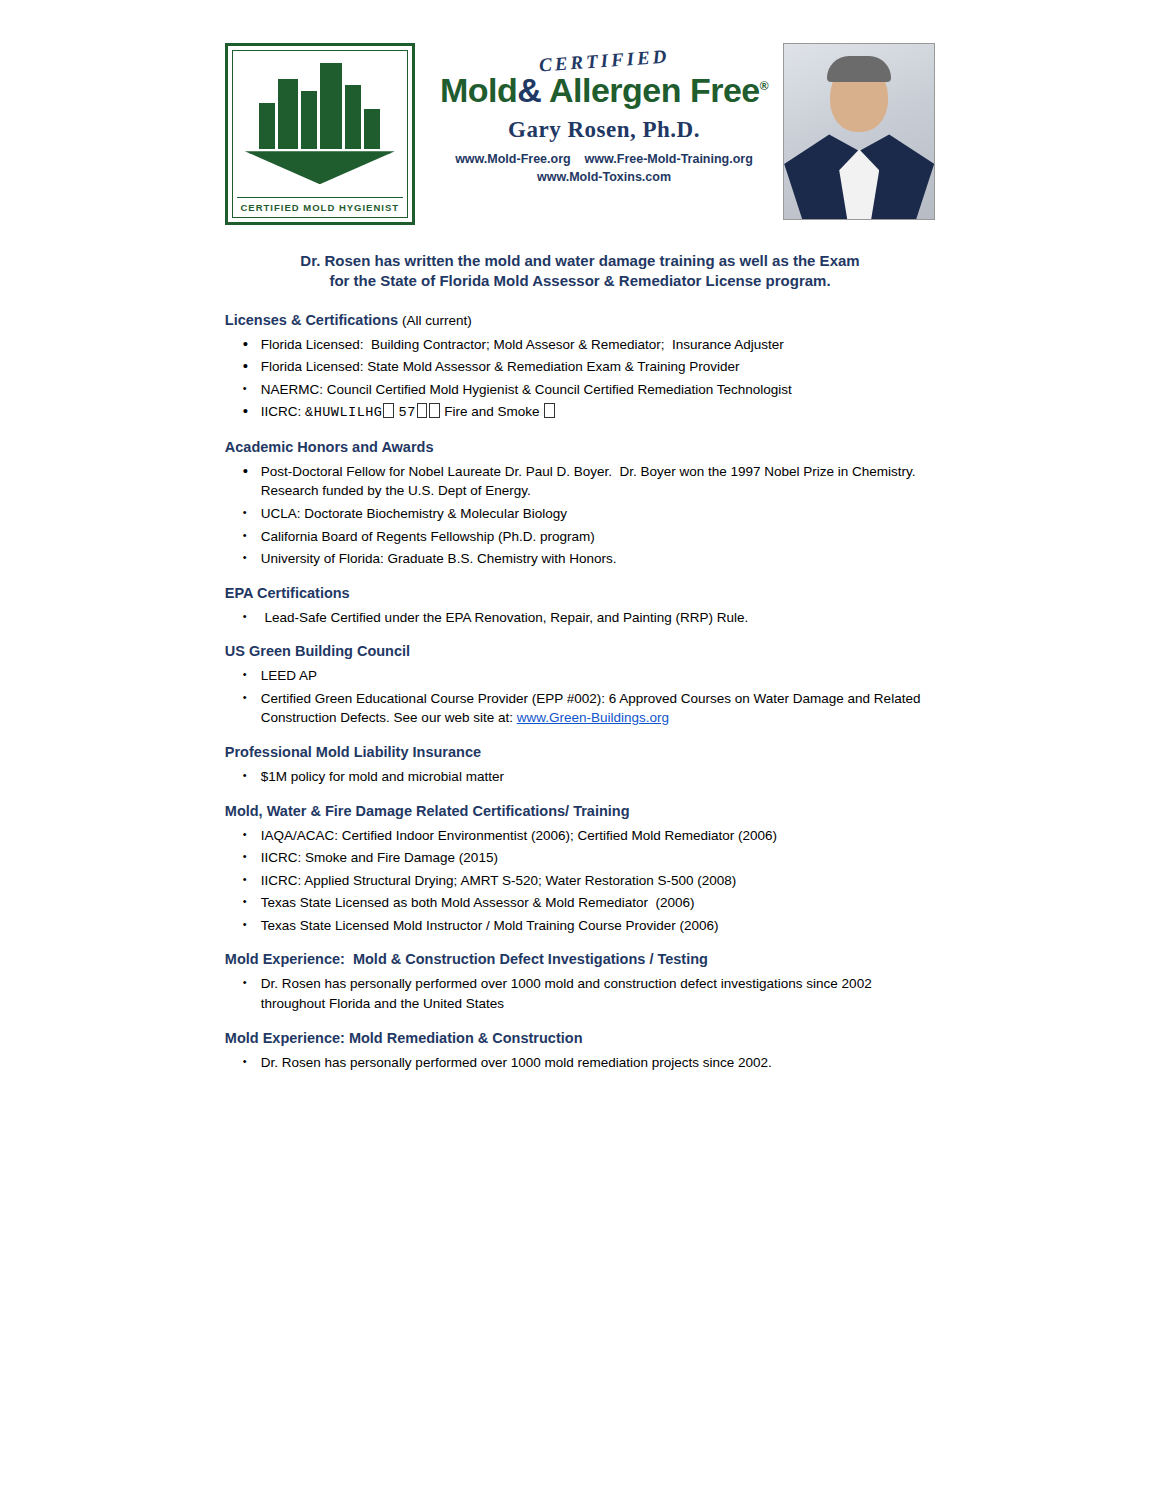NAERMC
CERTIFIED MOLD HYGIENIST
CERTIFIED
Mold& Allergen Free®
Gary Rosen, Ph.D.
www.Mold-Free.org www.Free-Mold-Training.org www.Mold-Toxins.com
Dr. Rosen has written the mold and water damage training as well as the Exam
for the State of Florida Mold Assessor & Remediator License program.
Licenses & Certifications (All current)
Florida Licensed: Building Contractor; Mold Assesor & Remediator; Insurance Adjuster
Florida Licensed: State Mold Assessor & Remediation Exam & Training Provider
NAERMC: Council Certified Mold Hygienist & Council Certified Remediation Technologist
IICRC: &HUWLILHG 57 Fire and Smoke
Academic Honors and Awards
Post-Doctoral Fellow for Nobel Laureate Dr. Paul D. Boyer. Dr. Boyer won the 1997 Nobel Prize in Chemistry. Research funded by the U.S. Dept of Energy.
UCLA: Doctorate Biochemistry & Molecular Biology
California Board of Regents Fellowship (Ph.D. program)
University of Florida: Graduate B.S. Chemistry with Honors.
EPA Certifications
Lead-Safe Certified under the EPA Renovation, Repair, and Painting (RRP) Rule.
US Green Building Council
LEED AP
Certified Green Educational Course Provider (EPP #002): 6 Approved Courses on Water Damage and Related Construction Defects. See our web site at: www.Green-Buildings.org
Professional Mold Liability Insurance
$1M policy for mold and microbial matter
Mold, Water & Fire Damage Related Certifications/ Training
IAQA/ACAC: Certified Indoor Environmentist (2006); Certified Mold Remediator (2006)
IICRC: Smoke and Fire Damage (2015)
IICRC: Applied Structural Drying; AMRT S-520; Water Restoration S-500 (2008)
Texas State Licensed as both Mold Assessor & Mold Remediator (2006)
Texas State Licensed Mold Instructor / Mold Training Course Provider (2006)
Mold Experience: Mold & Construction Defect Investigations / Testing
Dr. Rosen has personally performed over 1000 mold and construction defect investigations since 2002 throughout Florida and the United States
Mold Experience: Mold Remediation & Construction
Dr. Rosen has personally performed over 1000 mold remediation projects since 2002.